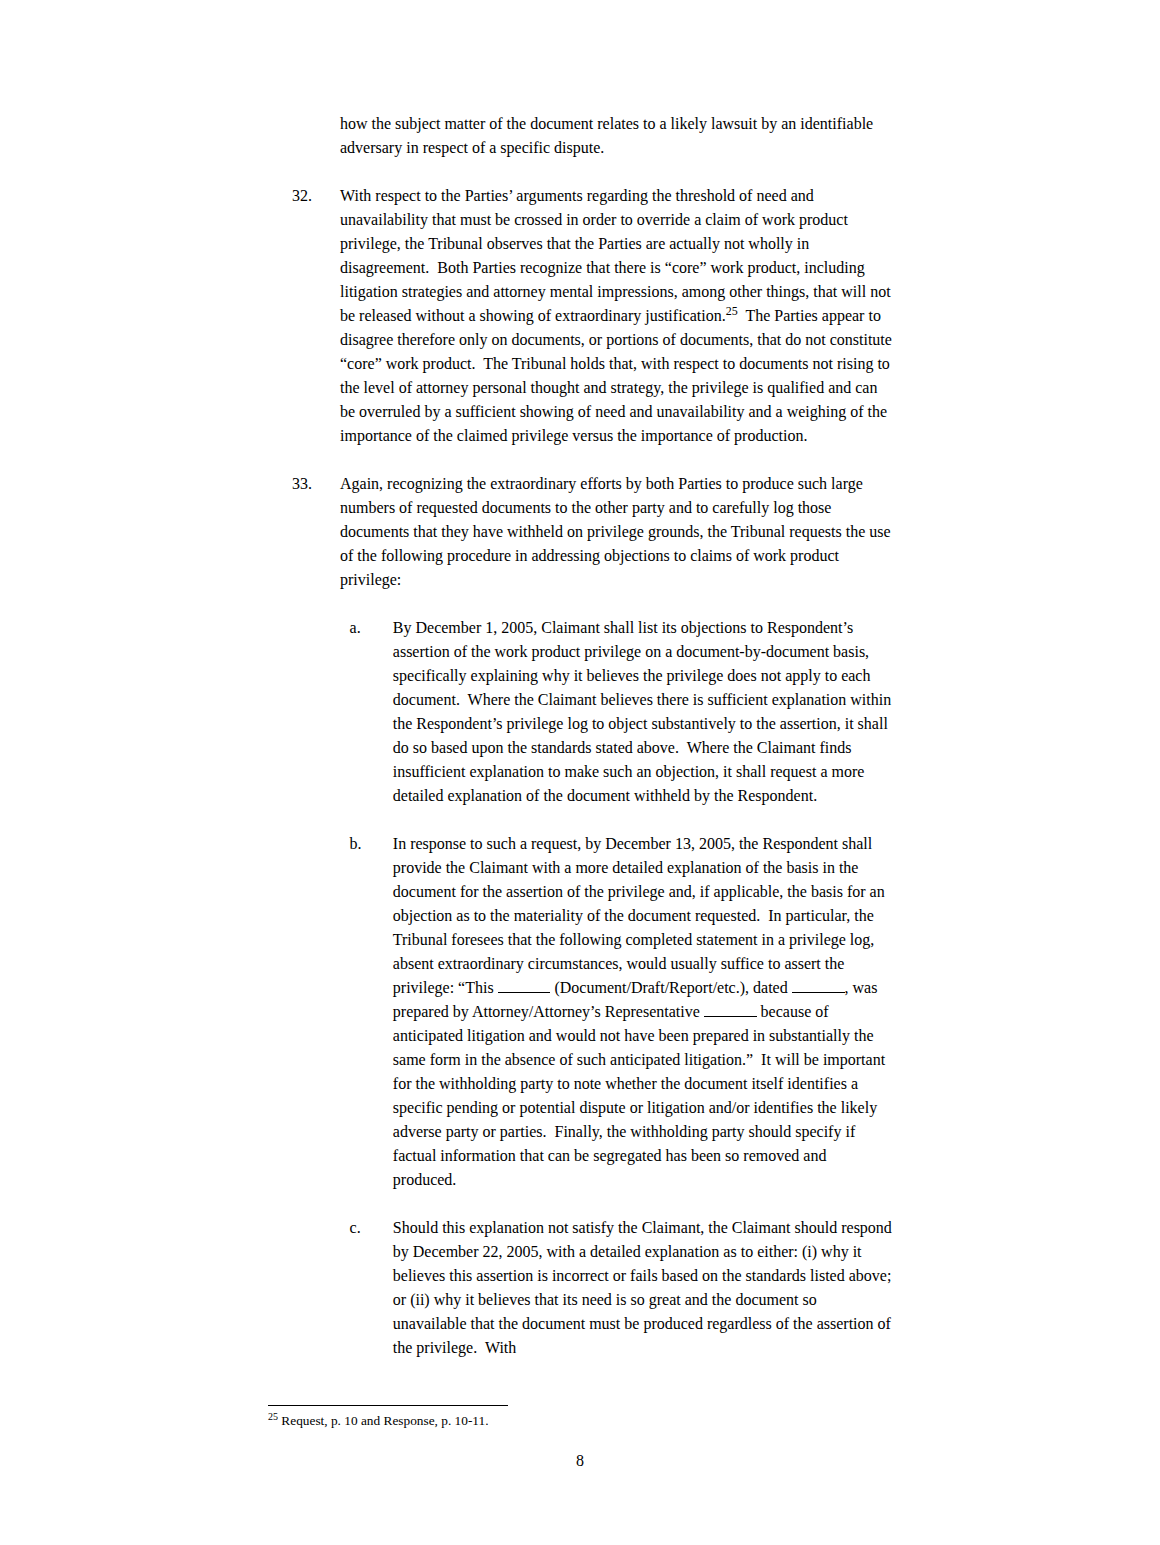how the subject matter of the document relates to a likely lawsuit by an identifiable adversary in respect of a specific dispute.
With respect to the Parties’ arguments regarding the threshold of need and unavailability that must be crossed in order to override a claim of work product privilege, the Tribunal observes that the Parties are actually not wholly in disagreement. Both Parties recognize that there is “core” work product, including litigation strategies and attorney mental impressions, among other things, that will not be released without a showing of extraordinary justification.25 The Parties appear to disagree therefore only on documents, or portions of documents, that do not constitute “core” work product. The Tribunal holds that, with respect to documents not rising to the level of attorney personal thought and strategy, the privilege is qualified and can be overruled by a sufficient showing of need and unavailability and a weighing of the importance of the claimed privilege versus the importance of production.
Again, recognizing the extraordinary efforts by both Parties to produce such large numbers of requested documents to the other party and to carefully log those documents that they have withheld on privilege grounds, the Tribunal requests the use of the following procedure in addressing objections to claims of work product privilege:
By December 1, 2005, Claimant shall list its objections to Respondent’s assertion of the work product privilege on a document-by-document basis, specifically explaining why it believes the privilege does not apply to each document. Where the Claimant believes there is sufficient explanation within the Respondent’s privilege log to object substantively to the assertion, it shall do so based upon the standards stated above. Where the Claimant finds insufficient explanation to make such an objection, it shall request a more detailed explanation of the document withheld by the Respondent.
In response to such a request, by December 13, 2005, the Respondent shall provide the Claimant with a more detailed explanation of the basis in the document for the assertion of the privilege and, if applicable, the basis for an objection as to the materiality of the document requested. In particular, the Tribunal foresees that the following completed statement in a privilege log, absent extraordinary circumstances, would usually suffice to assert the privilege: “This (Document/Draft/Report/etc.), dated , was prepared by Attorney/Attorney’s Representative because of anticipated litigation and would not have been prepared in substantially the same form in the absence of such anticipated litigation.” It will be important for the withholding party to note whether the document itself identifies a specific pending or potential dispute or litigation and/or identifies the likely adverse party or parties. Finally, the withholding party should specify if factual information that can be segregated has been so removed and produced.
Should this explanation not satisfy the Claimant, the Claimant should respond by December 22, 2005, with a detailed explanation as to either: (i) why it believes this assertion is incorrect or fails based on the standards listed above; or (ii) why it believes that its need is so great and the document so unavailable that the document must be produced regardless of the assertion of the privilege. With
25 Request, p. 10 and Response, p. 10-11.
8